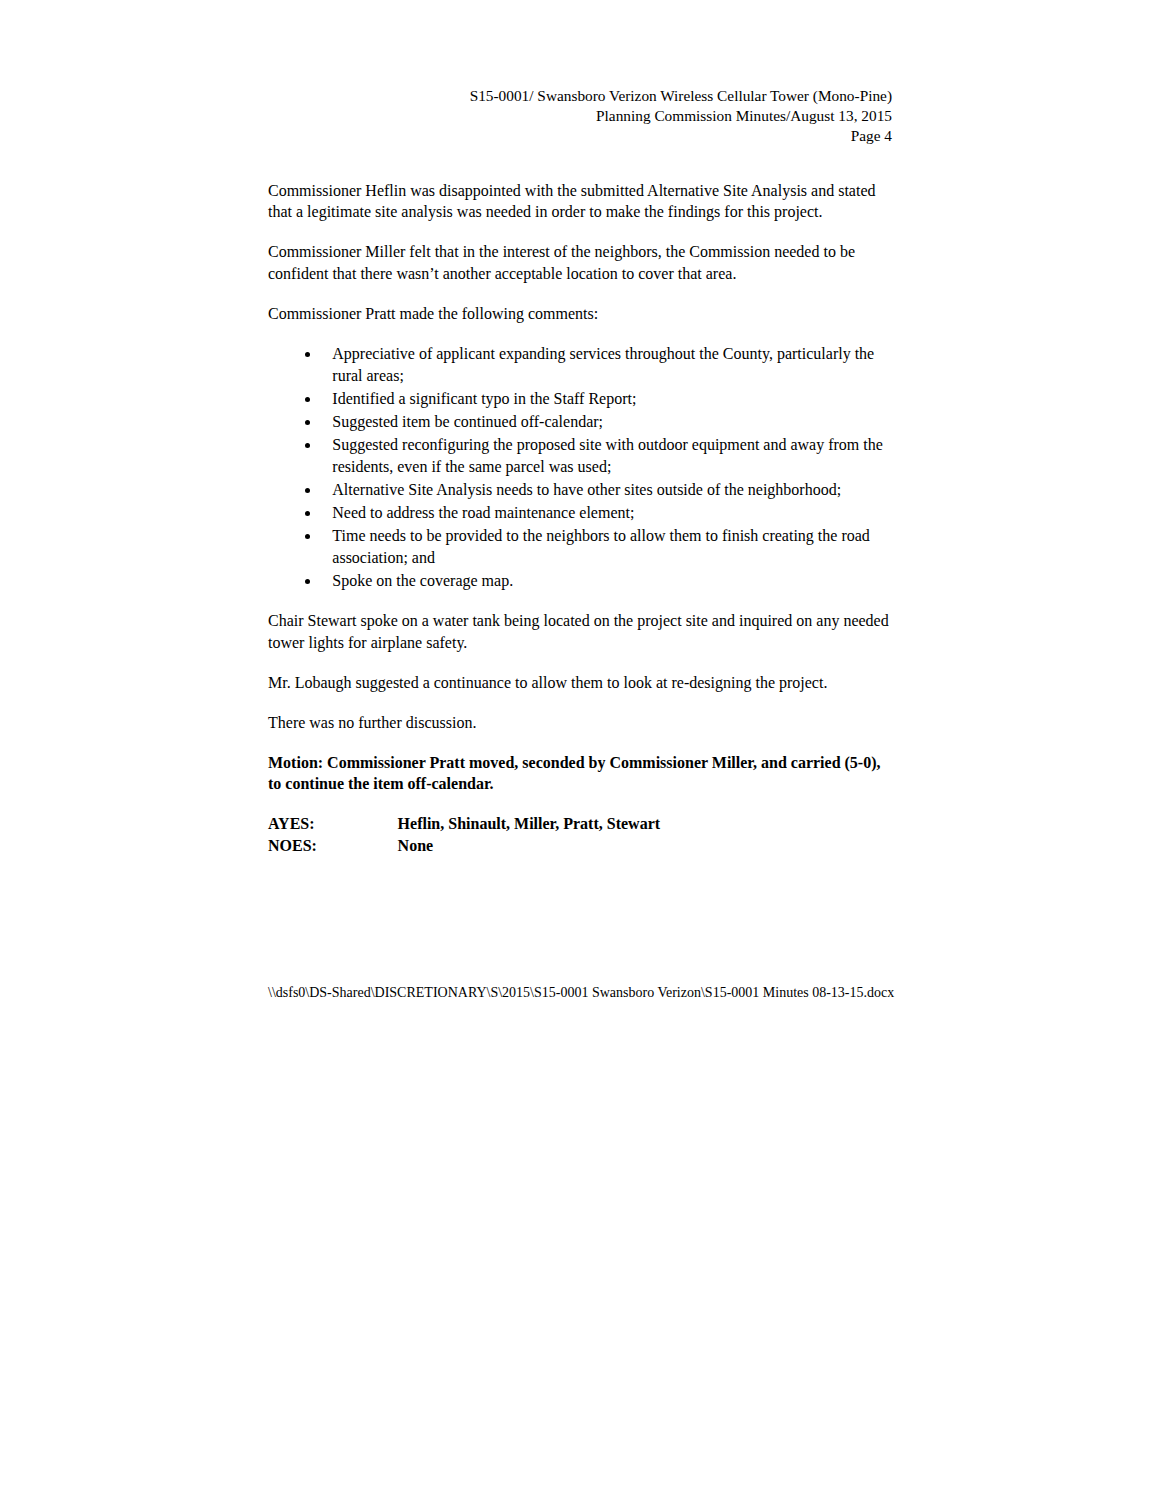S15-0001/ Swansboro Verizon Wireless Cellular Tower (Mono-Pine)
Planning Commission Minutes/August 13, 2015
Page 4
Commissioner Heflin was disappointed with the submitted Alternative Site Analysis and stated that a legitimate site analysis was needed in order to make the findings for this project.
Commissioner Miller felt that in the interest of the neighbors, the Commission needed to be confident that there wasn’t another acceptable location to cover that area.
Commissioner Pratt made the following comments:
Appreciative of applicant expanding services throughout the County, particularly the rural areas;
Identified a significant typo in the Staff Report;
Suggested item be continued off-calendar;
Suggested reconfiguring the proposed site with outdoor equipment and away from the residents, even if the same parcel was used;
Alternative Site Analysis needs to have other sites outside of the neighborhood;
Need to address the road maintenance element;
Time needs to be provided to the neighbors to allow them to finish creating the road association; and
Spoke on the coverage map.
Chair Stewart spoke on a water tank being located on the project site and inquired on any needed tower lights for airplane safety.
Mr. Lobaugh suggested a continuance to allow them to look at re-designing the project.
There was no further discussion.
Motion: Commissioner Pratt moved, seconded by Commissioner Miller, and carried (5-0), to continue the item off-calendar.
| AYES: | Heflin, Shinault, Miller, Pratt, Stewart |
| NOES: | None |
\\dsfs0\DS-Shared\DISCRETIONARY\S\2015\S15-0001 Swansboro Verizon\S15-0001 Minutes 08-13-15.docx